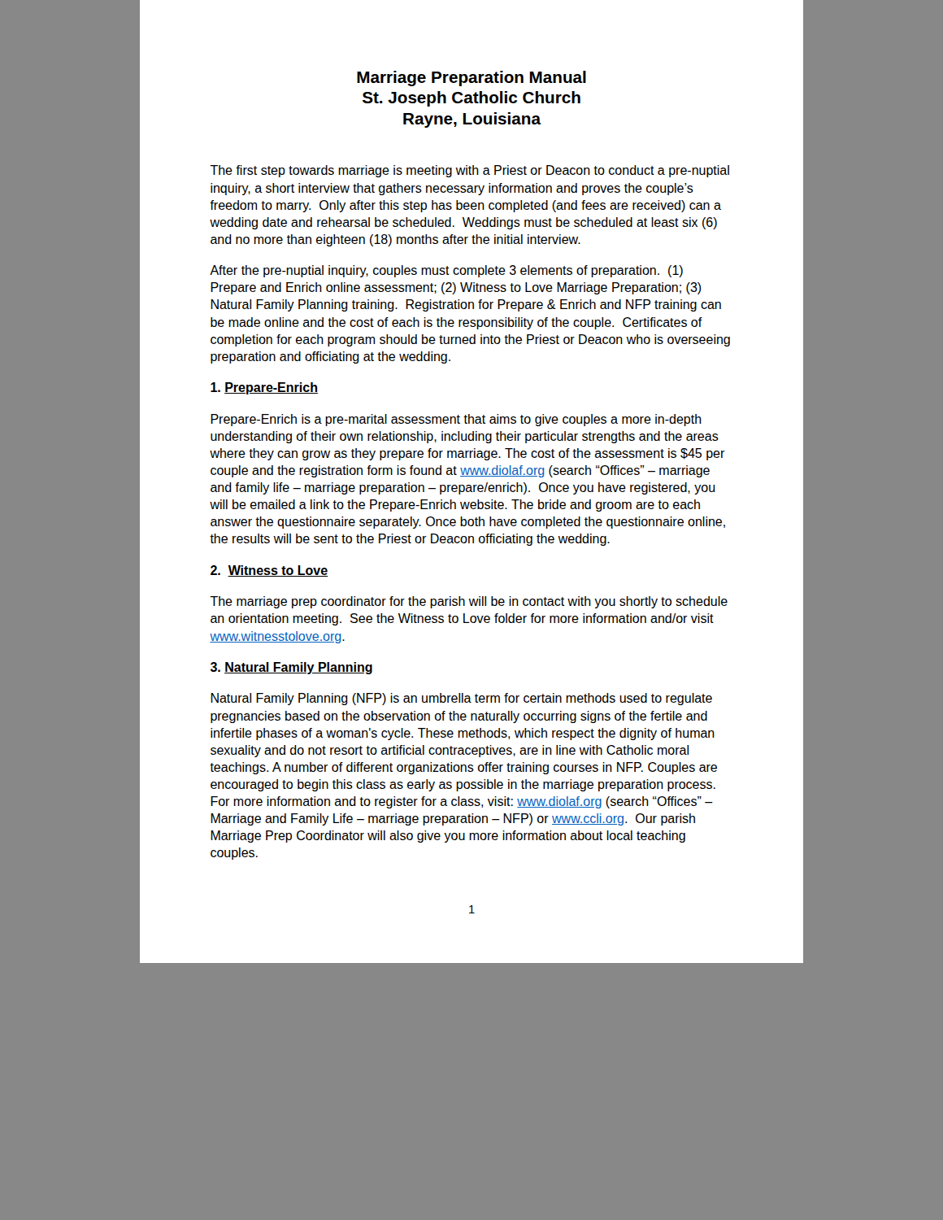Marriage Preparation Manual
St. Joseph Catholic Church
Rayne, Louisiana
The first step towards marriage is meeting with a Priest or Deacon to conduct a pre-nuptial inquiry, a short interview that gathers necessary information and proves the couple’s freedom to marry. Only after this step has been completed (and fees are received) can a wedding date and rehearsal be scheduled. Weddings must be scheduled at least six (6) and no more than eighteen (18) months after the initial interview.
After the pre-nuptial inquiry, couples must complete 3 elements of preparation. (1) Prepare and Enrich online assessment; (2) Witness to Love Marriage Preparation; (3) Natural Family Planning training. Registration for Prepare & Enrich and NFP training can be made online and the cost of each is the responsibility of the couple. Certificates of completion for each program should be turned into the Priest or Deacon who is overseeing preparation and officiating at the wedding.
1. Prepare-Enrich
Prepare-Enrich is a pre-marital assessment that aims to give couples a more in-depth understanding of their own relationship, including their particular strengths and the areas where they can grow as they prepare for marriage. The cost of the assessment is $45 per couple and the registration form is found at www.diolaf.org (search “Offices” – marriage and family life – marriage preparation – prepare/enrich). Once you have registered, you will be emailed a link to the Prepare-Enrich website. The bride and groom are to each answer the questionnaire separately. Once both have completed the questionnaire online, the results will be sent to the Priest or Deacon officiating the wedding.
2. Witness to Love
The marriage prep coordinator for the parish will be in contact with you shortly to schedule an orientation meeting. See the Witness to Love folder for more information and/or visit www.witnesstolove.org.
3. Natural Family Planning
Natural Family Planning (NFP) is an umbrella term for certain methods used to regulate pregnancies based on the observation of the naturally occurring signs of the fertile and infertile phases of a woman's cycle. These methods, which respect the dignity of human sexuality and do not resort to artificial contraceptives, are in line with Catholic moral teachings. A number of different organizations offer training courses in NFP. Couples are encouraged to begin this class as early as possible in the marriage preparation process. For more information and to register for a class, visit: www.diolaf.org (search “Offices” – Marriage and Family Life – marriage preparation – NFP) or www.ccli.org. Our parish Marriage Prep Coordinator will also give you more information about local teaching couples.
1